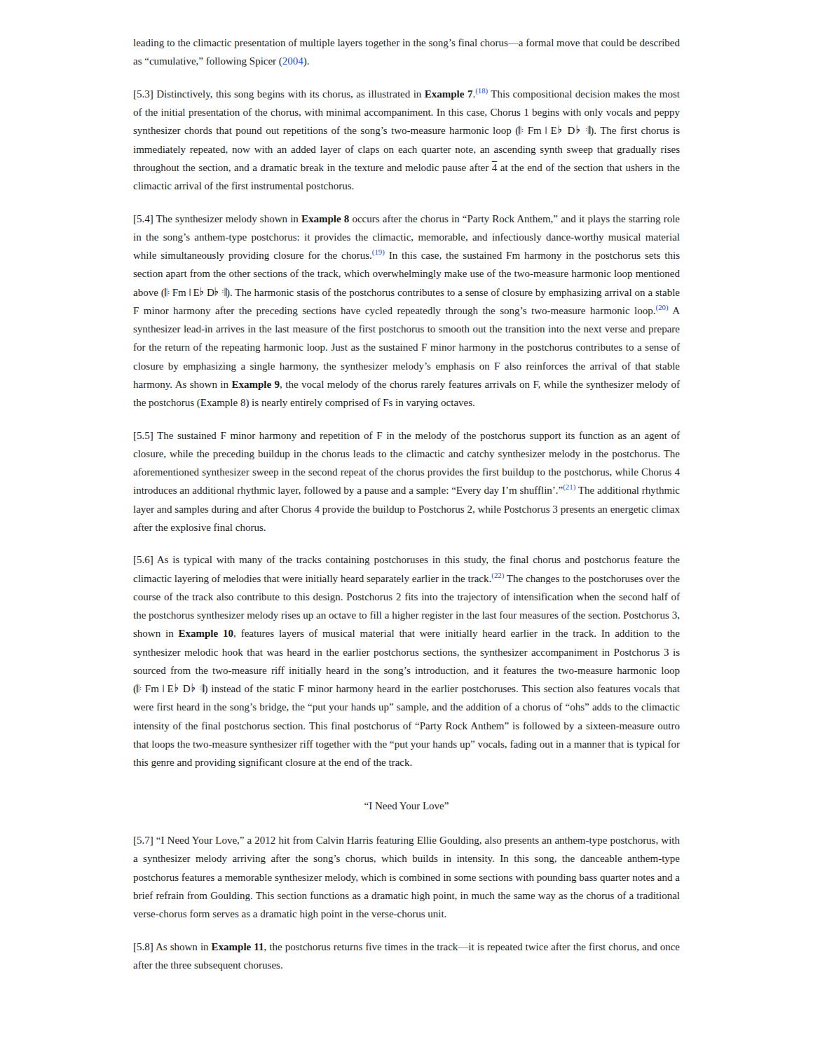leading to the climactic presentation of multiple layers together in the song’s final chorus—a formal move that could be described as “cumulative,” following Spicer (2004).
[5.3] Distinctively, this song begins with its chorus, as illustrated in Example 7.(18) This compositional decision makes the most of the initial presentation of the chorus, with minimal accompaniment. In this case, Chorus 1 begins with only vocals and peppy synthesizer chords that pound out repetitions of the song’s two-measure harmonic loop (𝄆 Fm ❘ E♭ D♭ 𝄇). The first chorus is immediately repeated, now with an added layer of claps on each quarter note, an ascending synth sweep that gradually rises throughout the section, and a dramatic break in the texture and melodic pause after 4 at the end of the section that ushers in the climactic arrival of the first instrumental postchorus.
[5.4] The synthesizer melody shown in Example 8 occurs after the chorus in “Party Rock Anthem,” and it plays the starring role in the song’s anthem-type postchorus: it provides the climactic, memorable, and infectiously dance-worthy musical material while simultaneously providing closure for the chorus.(19) In this case, the sustained Fm harmony in the postchorus sets this section apart from the other sections of the track, which overwhelmingly make use of the two-measure harmonic loop mentioned above (𝄆 Fm ❘ E♭ D♭ 𝄇). The harmonic stasis of the postchorus contributes to a sense of closure by emphasizing arrival on a stable F minor harmony after the preceding sections have cycled repeatedly through the song’s two-measure harmonic loop.(20) A synthesizer lead-in arrives in the last measure of the first postchorus to smooth out the transition into the next verse and prepare for the return of the repeating harmonic loop. Just as the sustained F minor harmony in the postchorus contributes to a sense of closure by emphasizing a single harmony, the synthesizer melody’s emphasis on F also reinforces the arrival of that stable harmony. As shown in Example 9, the vocal melody of the chorus rarely features arrivals on F, while the synthesizer melody of the postchorus (Example 8) is nearly entirely comprised of Fs in varying octaves.
[5.5] The sustained F minor harmony and repetition of F in the melody of the postchorus support its function as an agent of closure, while the preceding buildup in the chorus leads to the climactic and catchy synthesizer melody in the postchorus. The aforementioned synthesizer sweep in the second repeat of the chorus provides the first buildup to the postchorus, while Chorus 4 introduces an additional rhythmic layer, followed by a pause and a sample: “Every day I’m shufflin’.”(21) The additional rhythmic layer and samples during and after Chorus 4 provide the buildup to Postchorus 2, while Postchorus 3 presents an energetic climax after the explosive final chorus.
[5.6] As is typical with many of the tracks containing postchoruses in this study, the final chorus and postchorus feature the climactic layering of melodies that were initially heard separately earlier in the track.(22) The changes to the postchoruses over the course of the track also contribute to this design. Postchorus 2 fits into the trajectory of intensification when the second half of the postchorus synthesizer melody rises up an octave to fill a higher register in the last four measures of the section. Postchorus 3, shown in Example 10, features layers of musical material that were initially heard earlier in the track. In addition to the synthesizer melodic hook that was heard in the earlier postchorus sections, the synthesizer accompaniment in Postchorus 3 is sourced from the two-measure riff initially heard in the song’s introduction, and it features the two-measure harmonic loop (𝄆 Fm ❘ E♭ D♭ 𝄇) instead of the static F minor harmony heard in the earlier postchoruses. This section also features vocals that were first heard in the song’s bridge, the “put your hands up” sample, and the addition of a chorus of “ohs” adds to the climactic intensity of the final postchorus section. This final postchorus of “Party Rock Anthem” is followed by a sixteen-measure outro that loops the two-measure synthesizer riff together with the “put your hands up” vocals, fading out in a manner that is typical for this genre and providing significant closure at the end of the track.
“I Need Your Love”
[5.7] “I Need Your Love,” a 2012 hit from Calvin Harris featuring Ellie Goulding, also presents an anthem-type postchorus, with a synthesizer melody arriving after the song’s chorus, which builds in intensity. In this song, the danceable anthem-type postchorus features a memorable synthesizer melody, which is combined in some sections with pounding bass quarter notes and a brief refrain from Goulding. This section functions as a dramatic high point, in much the same way as the chorus of a traditional verse-chorus form serves as a dramatic high point in the verse-chorus unit.
[5.8] As shown in Example 11, the postchorus returns five times in the track—it is repeated twice after the first chorus, and once after the three subsequent choruses.